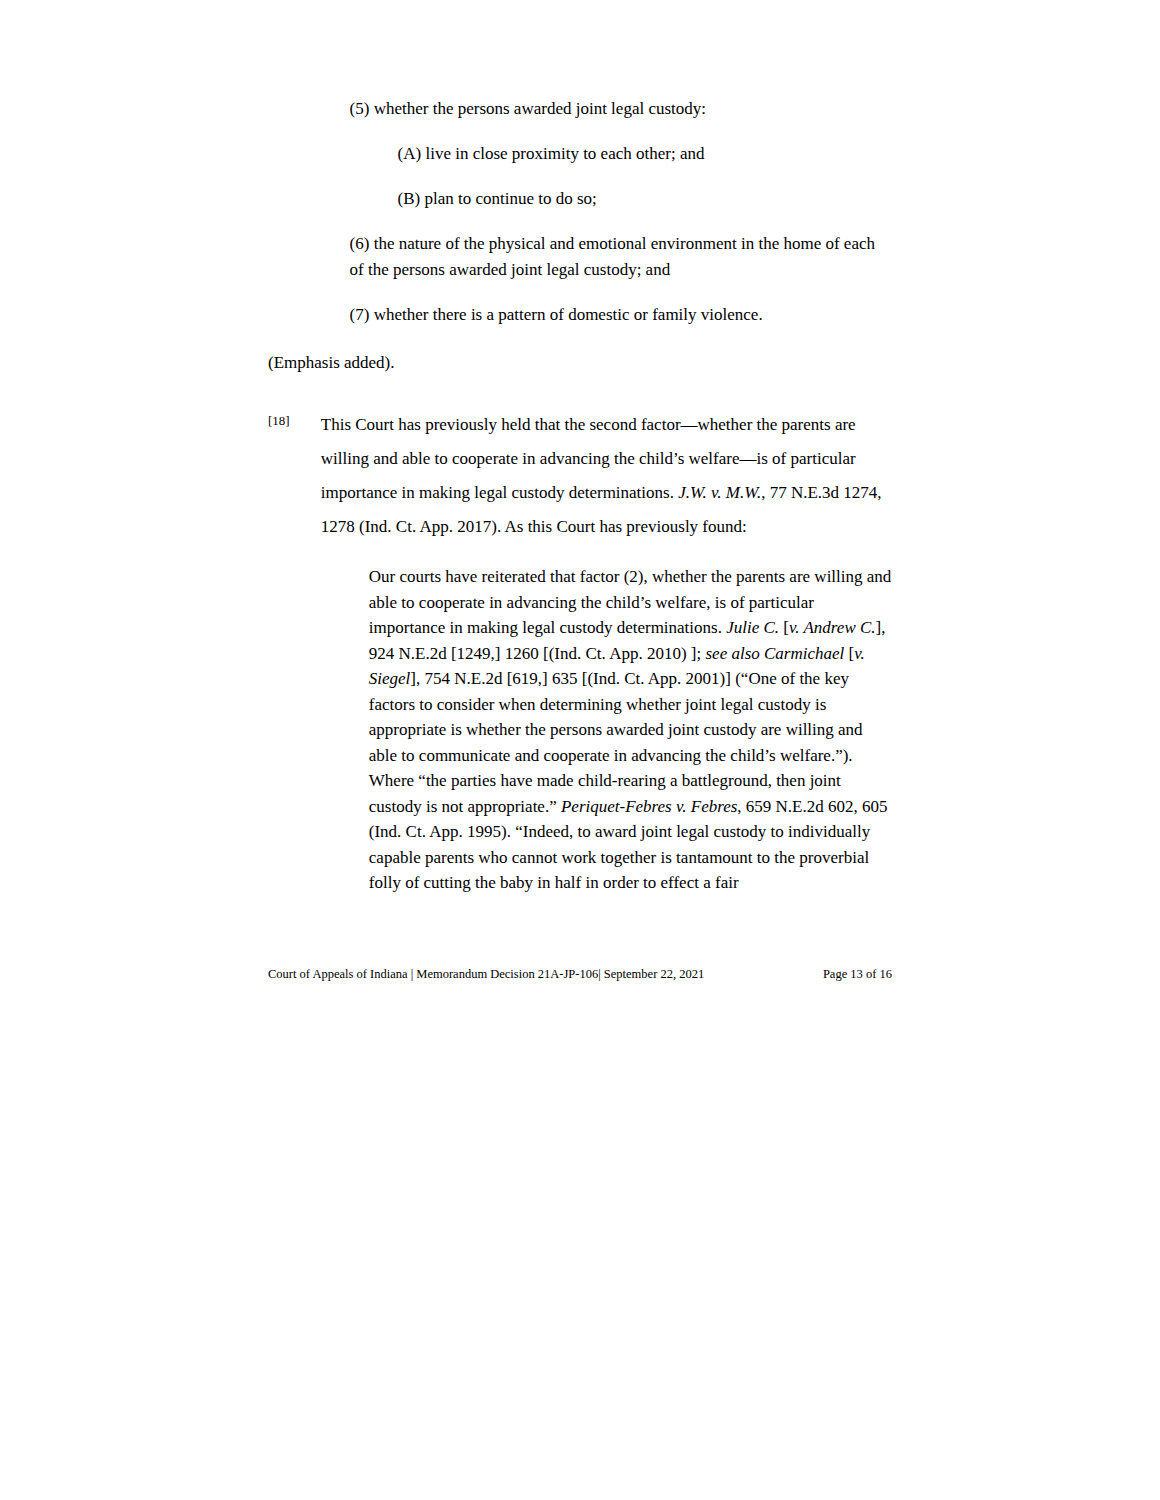(5) whether the persons awarded joint legal custody:
(A) live in close proximity to each other; and
(B) plan to continue to do so;
(6) the nature of the physical and emotional environment in the home of each of the persons awarded joint legal custody; and
(7) whether there is a pattern of domestic or family violence.
(Emphasis added).
[18] This Court has previously held that the second factor—whether the parents are willing and able to cooperate in advancing the child’s welfare—is of particular importance in making legal custody determinations. J.W. v. M.W., 77 N.E.3d 1274, 1278 (Ind. Ct. App. 2017). As this Court has previously found:
Our courts have reiterated that factor (2), whether the parents are willing and able to cooperate in advancing the child’s welfare, is of particular importance in making legal custody determinations. Julie C. [v. Andrew C.], 924 N.E.2d [1249,] 1260 [(Ind. Ct. App. 2010) ]; see also Carmichael [v. Siegel], 754 N.E.2d [619,] 635 [(Ind. Ct. App. 2001)] (“One of the key factors to consider when determining whether joint legal custody is appropriate is whether the persons awarded joint custody are willing and able to communicate and cooperate in advancing the child’s welfare.”). Where “the parties have made child-rearing a battleground, then joint custody is not appropriate.” Periquet-Febres v. Febres, 659 N.E.2d 602, 605 (Ind. Ct. App. 1995). “Indeed, to award joint legal custody to individually capable parents who cannot work together is tantamount to the proverbial folly of cutting the baby in half in order to effect a fair
Court of Appeals of Indiana | Memorandum Decision 21A-JP-106| September 22, 2021
Page 13 of 16